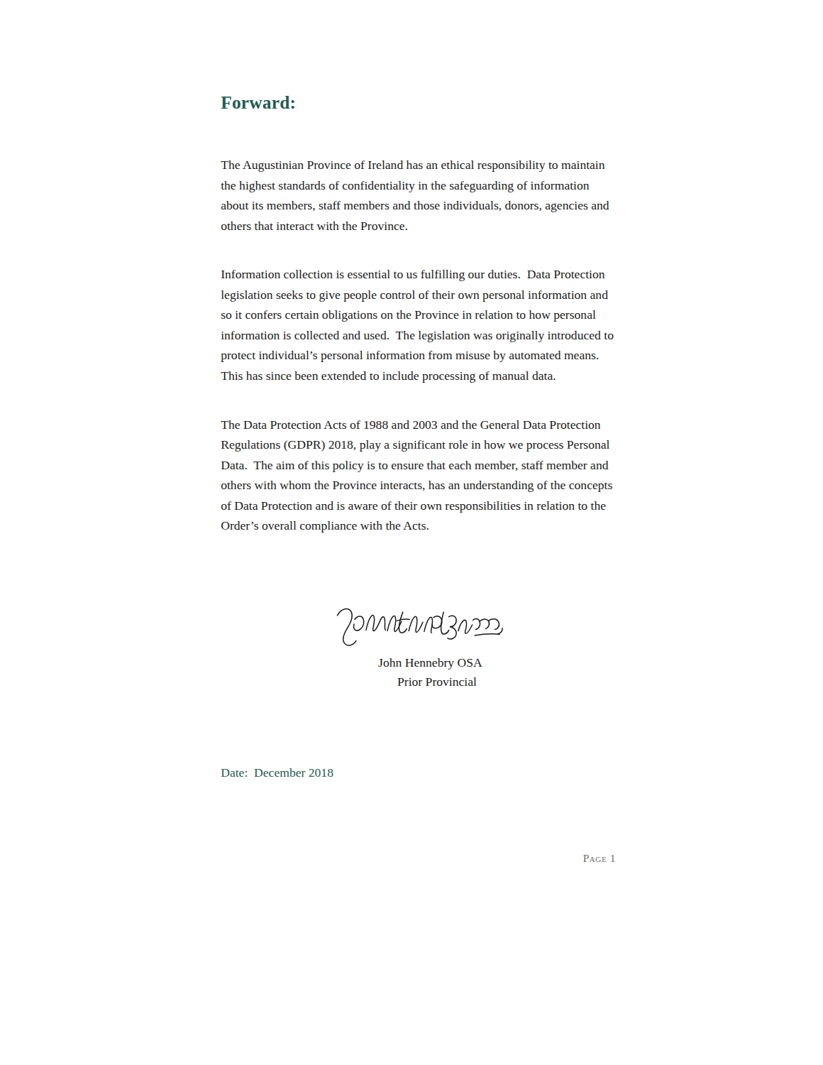Forward:
The Augustinian Province of Ireland has an ethical responsibility to maintain the highest standards of confidentiality in the safeguarding of information about its members, staff members and those individuals, donors, agencies and others that interact with the Province.
Information collection is essential to us fulfilling our duties. Data Protection legislation seeks to give people control of their own personal information and so it confers certain obligations on the Province in relation to how personal information is collected and used. The legislation was originally introduced to protect individual’s personal information from misuse by automated means. This has since been extended to include processing of manual data.
The Data Protection Acts of 1988 and 2003 and the General Data Protection Regulations (GDPR) 2018, play a significant role in how we process Personal Data. The aim of this policy is to ensure that each member, staff member and others with whom the Province interacts, has an understanding of the concepts of Data Protection and is aware of their own responsibilities in relation to the Order’s overall compliance with the Acts.
John Hennebry OSA
Prior Provincial
Date: December 2018
Page 1